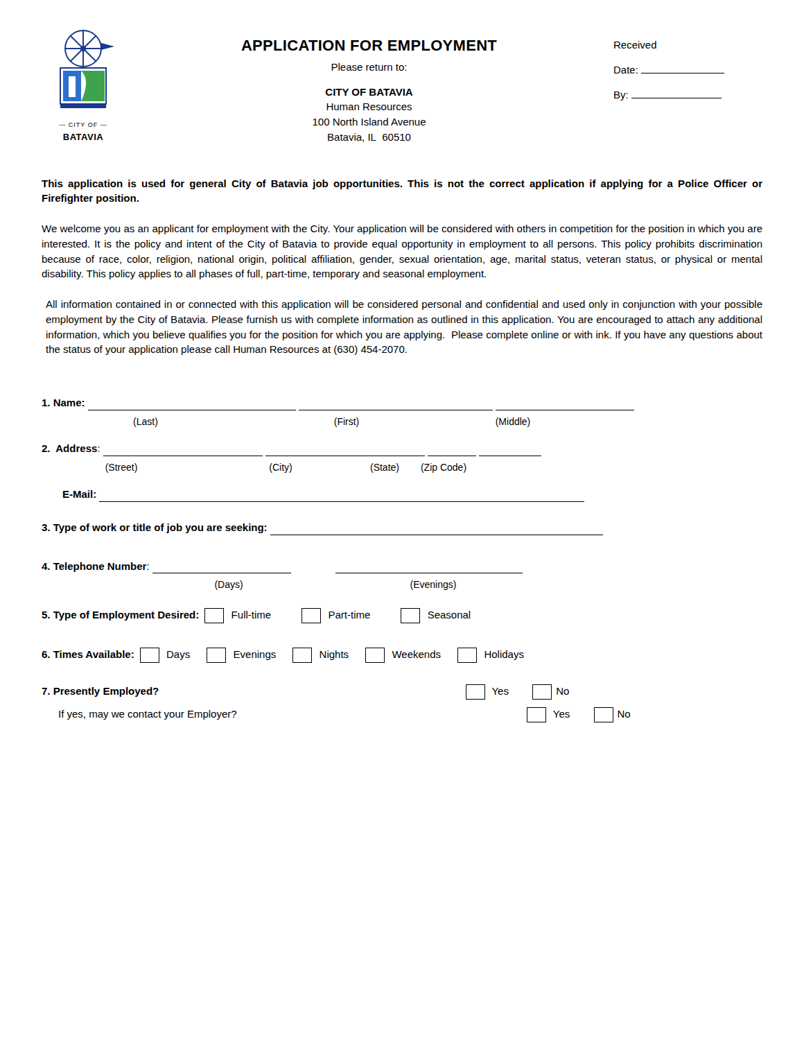— CITY OF —
BATAVIA
APPLICATION FOR EMPLOYMENT
Please return to:
CITY OF BATAVIA
Human Resources
100 North Island Avenue
Batavia, IL 60510
Received
Date:
By:
This application is used for general City of Batavia job opportunities. This is not the correct application if applying for a Police Officer or Firefighter position.
We welcome you as an applicant for employment with the City. Your application will be considered with others in competition for the position in which you are interested. It is the policy and intent of the City of Batavia to provide equal opportunity in employment to all persons. This policy prohibits discrimination because of race, color, religion, national origin, political affiliation, gender, sexual orientation, age, marital status, veteran status, or physical or mental disability. This policy applies to all phases of full, part-time, temporary and seasonal employment.
All information contained in or connected with this application will be considered personal and confidential and used only in conjunction with your possible employment by the City of Batavia. Please furnish us with complete information as outlined in this application. You are encouraged to attach any additional information, which you believe qualifies you for the position for which you are applying. Please complete online or with ink. If you have any questions about the status of your application please call Human Resources at (630) 454-2070.
1. Name:
(Last)(First)(Middle)
2. Address:
(Street)(City)(State)(Zip Code)
E-Mail:
3. Type of work or title of job you are seeking:
4. Telephone Number:
(Days)(Evenings)
5. Type of Employment Desired: Full-time Part-time Seasonal
6. Times Available: Days Evenings Nights Weekends Holidays
7. Presently Employed? Yes No
If yes, may we contact your Employer? Yes No